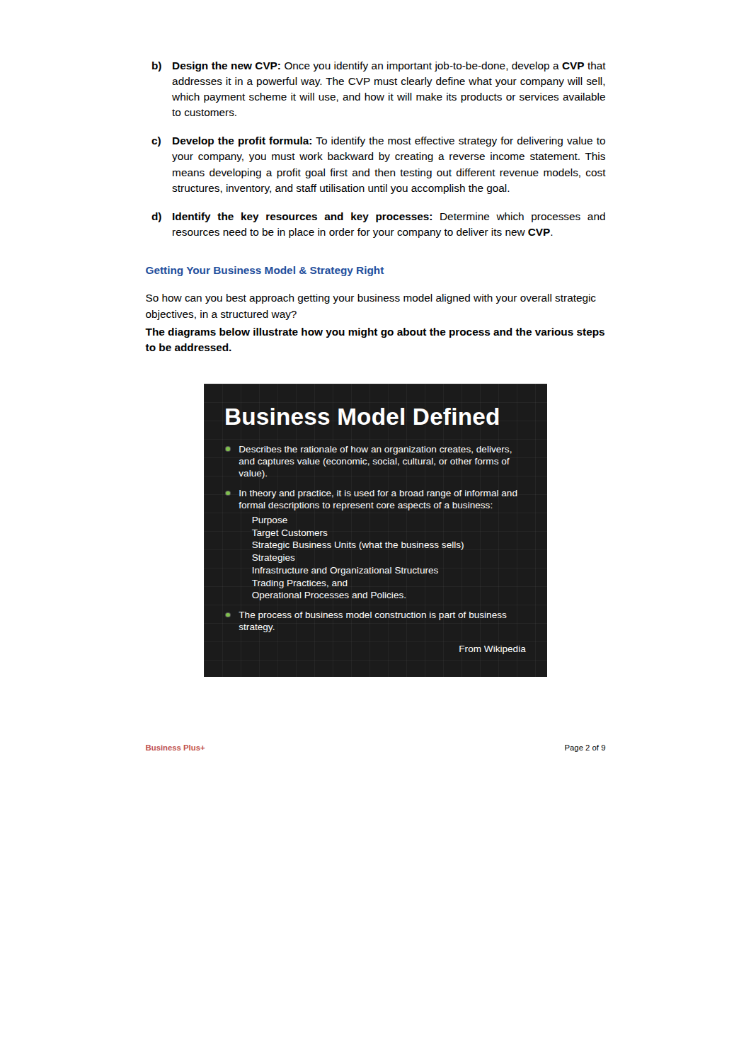b) Design the new CVP: Once you identify an important job-to-be-done, develop a CVP that addresses it in a powerful way. The CVP must clearly define what your company will sell, which payment scheme it will use, and how it will make its products or services available to customers.
c) Develop the profit formula: To identify the most effective strategy for delivering value to your company, you must work backward by creating a reverse income statement. This means developing a profit goal first and then testing out different revenue models, cost structures, inventory, and staff utilisation until you accomplish the goal.
d) Identify the key resources and key processes: Determine which processes and resources need to be in place in order for your company to deliver its new CVP.
Getting Your Business Model & Strategy Right
So how can you best approach getting your business model aligned with your overall strategic objectives, in a structured way?
The diagrams below illustrate how you might go about the process and the various steps to be addressed.
Business Model Defined
Describes the rationale of how an organization creates, delivers, and captures value (economic, social, cultural, or other forms of value).
In theory and practice, it is used for a broad range of informal and formal descriptions to represent core aspects of a business:
Purpose
Target Customers
Strategic Business Units (what the business sells)
Strategies
Infrastructure and Organizational Structures
Trading Practices, and
Operational Processes and Policies.
The process of business model construction is part of business strategy.
From Wikipedia
Business Plus+
Page 2 of 9